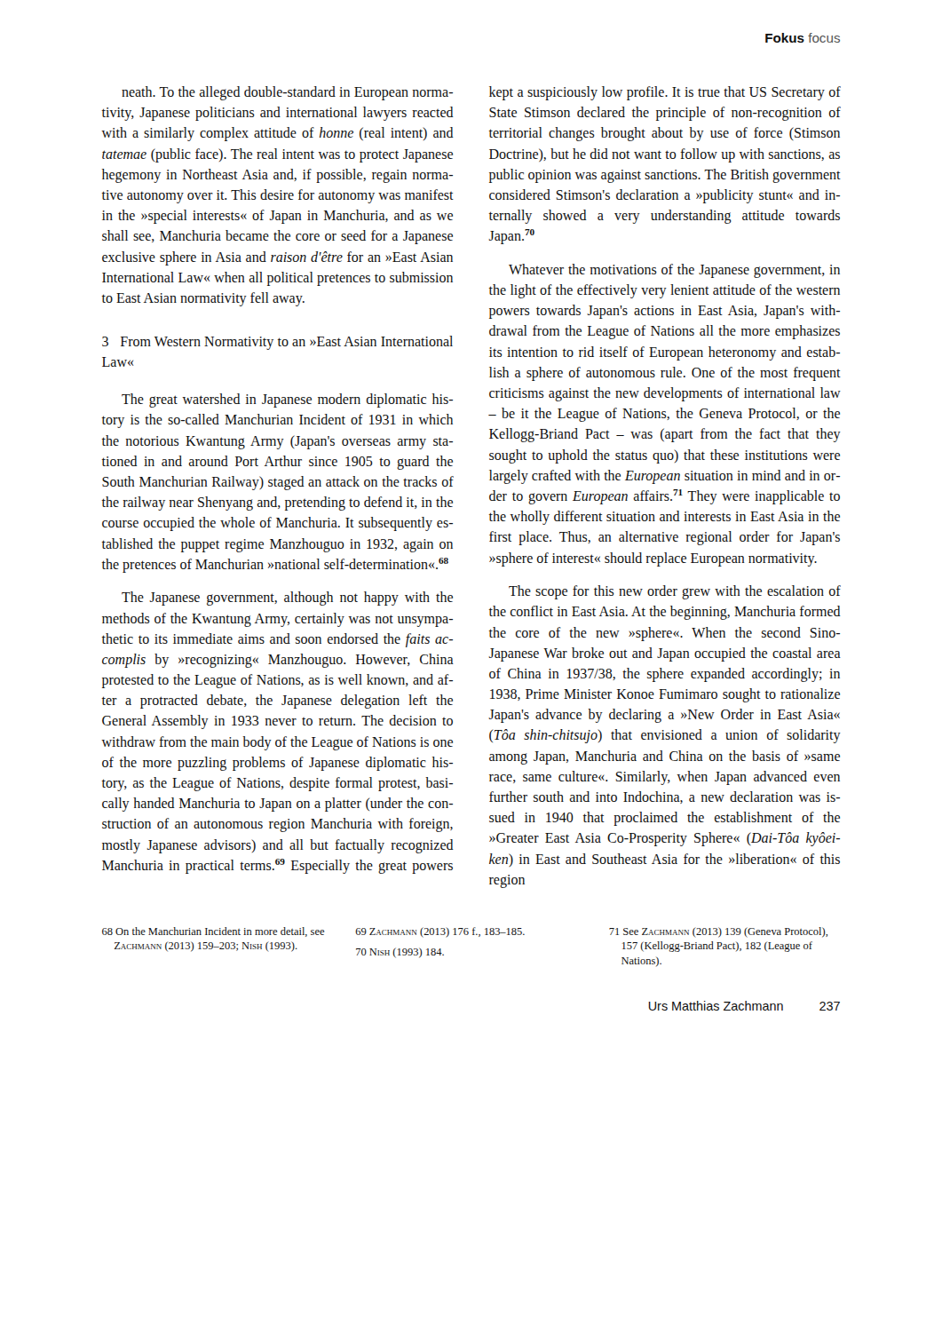Fokus focus
neath. To the alleged double-standard in European normativity, Japanese politicians and international lawyers reacted with a similarly complex attitude of honne (real intent) and tatemae (public face). The real intent was to protect Japanese hegemony in Northeast Asia and, if possible, regain normative autonomy over it. This desire for autonomy was manifest in the »special interests« of Japan in Manchuria, and as we shall see, Manchuria became the core or seed for a Japanese exclusive sphere in Asia and raison d'être for an »East Asian International Law« when all political pretences to submission to East Asian normativity fell away.
3 From Western Normativity to an »East Asian International Law«
The great watershed in Japanese modern diplomatic history is the so-called Manchurian Incident of 1931 in which the notorious Kwantung Army (Japan's overseas army stationed in and around Port Arthur since 1905 to guard the South Manchurian Railway) staged an attack on the tracks of the railway near Shenyang and, pretending to defend it, in the course occupied the whole of Manchuria. It subsequently established the puppet regime Manzhouguo in 1932, again on the pretences of Manchurian »national self-determination«.68
The Japanese government, although not happy with the methods of the Kwantung Army, certainly was not unsympathetic to its immediate aims and soon endorsed the faits accomplis by »recognizing« Manzhouguo. However, China protested to the League of Nations, as is well known, and after a protracted debate, the Japanese delegation left the General Assembly in 1933 never to return. The decision to withdraw from the main body of the League of Nations is one of the more puzzling problems of Japanese diplomatic history, as the League of Nations, despite formal protest, basically handed Manchuria to Japan on a platter (under the construction of an autonomous region Manchuria with foreign, mostly Japanese advisors) and all but factually recognized Manchuria in practical terms.69 Especially the great powers kept a suspiciously low profile. It is true that US Secretary of State Stimson declared the principle of non-recognition of territorial changes brought about by use of force (Stimson Doctrine), but he did not want to follow up with sanctions, as public opinion was against sanctions. The British government considered Stimson's declaration a »publicity stunt« and internally showed a very understanding attitude towards Japan.70
Whatever the motivations of the Japanese government, in the light of the effectively very lenient attitude of the western powers towards Japan's actions in East Asia, Japan's withdrawal from the League of Nations all the more emphasizes its intention to rid itself of European heteronomy and establish a sphere of autonomous rule. One of the most frequent criticisms against the new developments of international law – be it the League of Nations, the Geneva Protocol, or the Kellogg-Briand Pact – was (apart from the fact that they sought to uphold the status quo) that these institutions were largely crafted with the European situation in mind and in order to govern European affairs.71 They were inapplicable to the wholly different situation and interests in East Asia in the first place. Thus, an alternative regional order for Japan's »sphere of interest« should replace European normativity.
The scope for this new order grew with the escalation of the conflict in East Asia. At the beginning, Manchuria formed the core of the new »sphere«. When the second Sino-Japanese War broke out and Japan occupied the coastal area of China in 1937/38, the sphere expanded accordingly; in 1938, Prime Minister Konoe Fumimaro sought to rationalize Japan's advance by declaring a »New Order in East Asia« (Tôa shin-chitsujo) that envisioned a union of solidarity among Japan, Manchuria and China on the basis of »same race, same culture«. Similarly, when Japan advanced even further south and into Indochina, a new declaration was issued in 1940 that proclaimed the establishment of the »Greater East Asia Co-Prosperity Sphere« (Dai-Tôa kyôei-ken) in East and Southeast Asia for the »liberation« of this region
68 On the Manchurian Incident in more detail, see Zachmann (2013) 159–203; Nish (1993).
69 Zachmann (2013) 176 f., 183–185.
70 Nish (1993) 184.
71 See Zachmann (2013) 139 (Geneva Protocol), 157 (Kellogg-Briand Pact), 182 (League of Nations).
Urs Matthias Zachmann 237